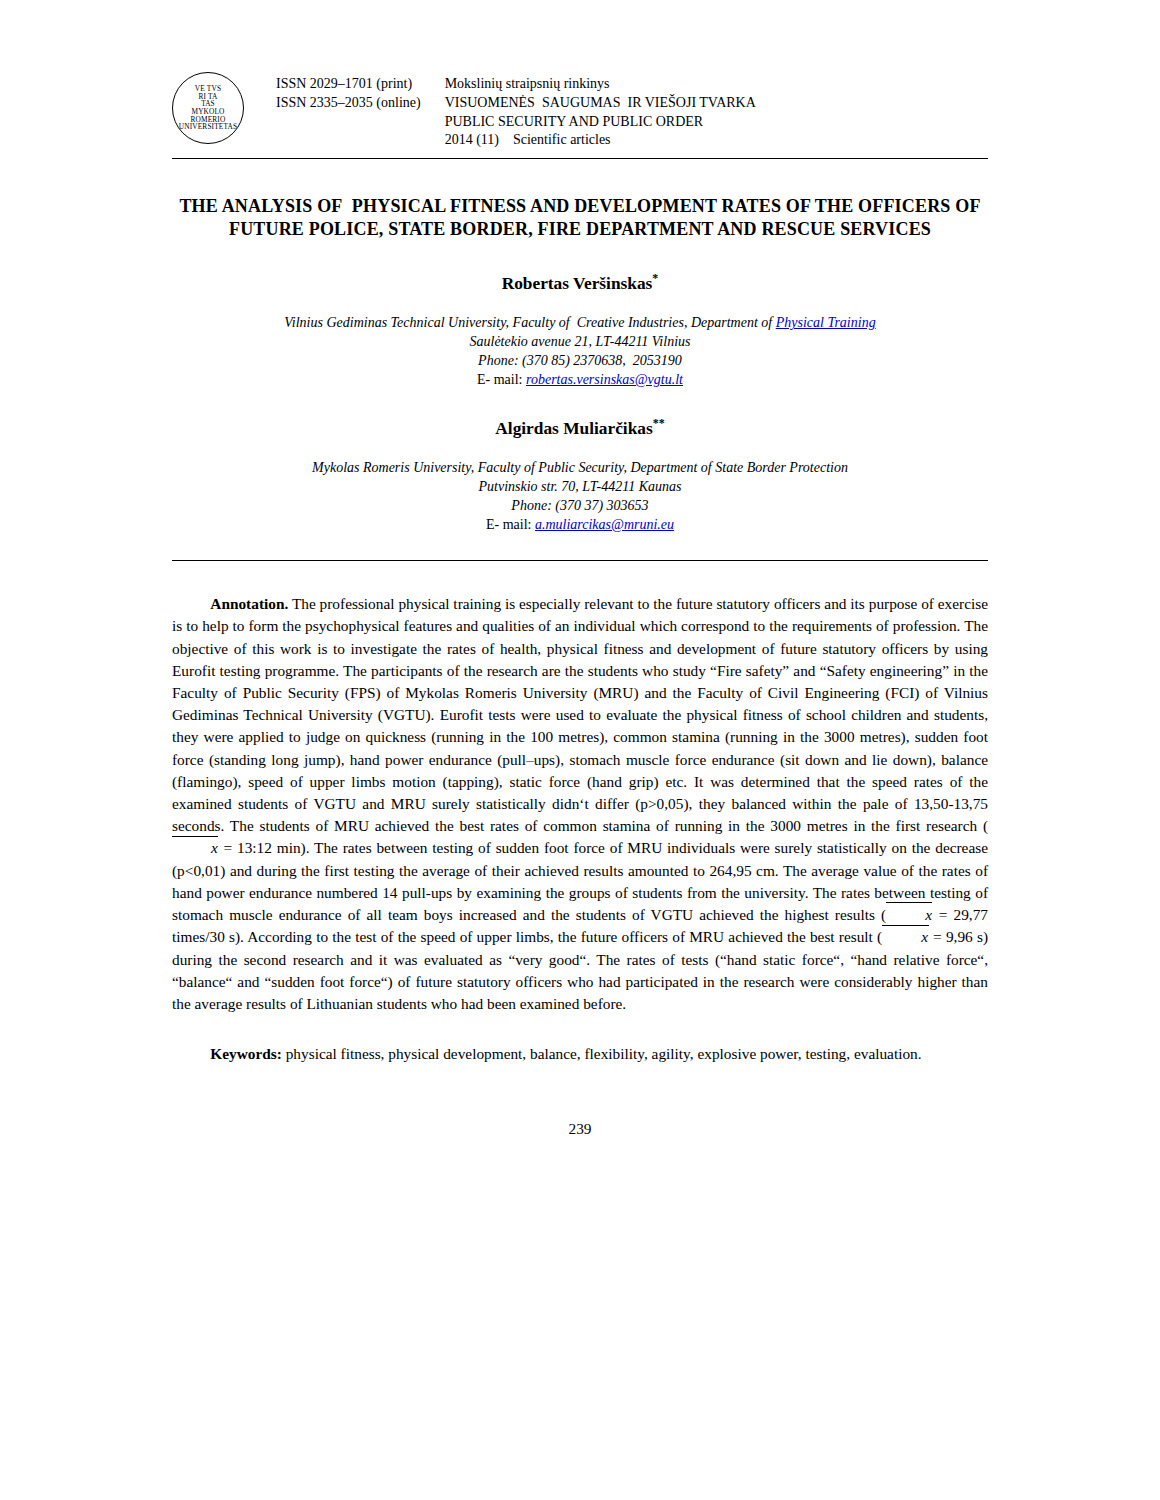VE TVS
RI TA
TAS
MYKOLO
ROMERIO
UNIVERSITETAS
ISSN 2029–1701 (print)
ISSN 2335–2035 (online)
Mokslinių straipsnių rinkinys
VISUOMENĖS SAUGUMAS IR VIEŠOJI TVARKA
PUBLIC SECURITY AND PUBLIC ORDER
2014 (11) Scientific articles
The Analysis of Physical Fitness and Development Rates of the Officers of Future Police, State Border, Fire Department and Rescue Services
Robertas Veršinskas*
Vilnius Gediminas Technical University, Faculty of Creative Industries, Department of Physical Training
Saulėtekio avenue 21, LT-44211 Vilnius
Phone: (370 85) 2370638, 2053190
E- mail: robertas.versinskas@vgtu.lt
Algirdas Muliarčikas**
Mykolas Romeris University, Faculty of Public Security, Department of State Border Protection
Putvinskio str. 70, LT-44211 Kaunas
Phone: (370 37) 303653
E- mail: a.muliarcikas@mruni.eu
Annotation. The professional physical training is especially relevant to the future statutory officers and its purpose of exercise is to help to form the psychophysical features and qualities of an individual which correspond to the requirements of profession. The objective of this work is to investigate the rates of health, physical fitness and development of future statutory officers by using Eurofit testing programme. The participants of the research are the students who study “Fire safety” and “Safety engineering” in the Faculty of Public Security (FPS) of Mykolas Romeris University (MRU) and the Faculty of Civil Engineering (FCI) of Vilnius Gediminas Technical University (VGTU). Eurofit tests were used to evaluate the physical fitness of school children and students, they were applied to judge on quickness (running in the 100 metres), common stamina (running in the 3000 metres), sudden foot force (standing long jump), hand power endurance (pull–ups), stomach muscle force endurance (sit down and lie down), balance (flamingo), speed of upper limbs motion (tapping), static force (hand grip) etc. It was determined that the speed rates of the examined students of VGTU and MRU surely statistically didn‘t differ (p>0,05), they balanced within the pale of 13,50-13,75 seconds. The students of MRU achieved the best rates of common stamina of running in the 3000 metres in the first research (x = 13:12 min). The rates between testing of sudden foot force of MRU individuals were surely statistically on the decrease (p<0,01) and during the first testing the average of their achieved results amounted to 264,95 cm. The average value of the rates of hand power endurance numbered 14 pull-ups by examining the groups of students from the university. The rates between testing of stomach muscle endurance of all team boys increased and the students of VGTU achieved the highest results (x = 29,77 times/30 s). According to the test of the speed of upper limbs, the future officers of MRU achieved the best result (x = 9,96 s) during the second research and it was evaluated as “very good“. The rates of tests (“hand static force“, “hand relative force“, “balance“ and “sudden foot force“) of future statutory officers who had participated in the research were considerably higher than the average results of Lithuanian students who had been examined before.
Keywords: physical fitness, physical development, balance, flexibility, agility, explosive power, testing, evaluation.
239